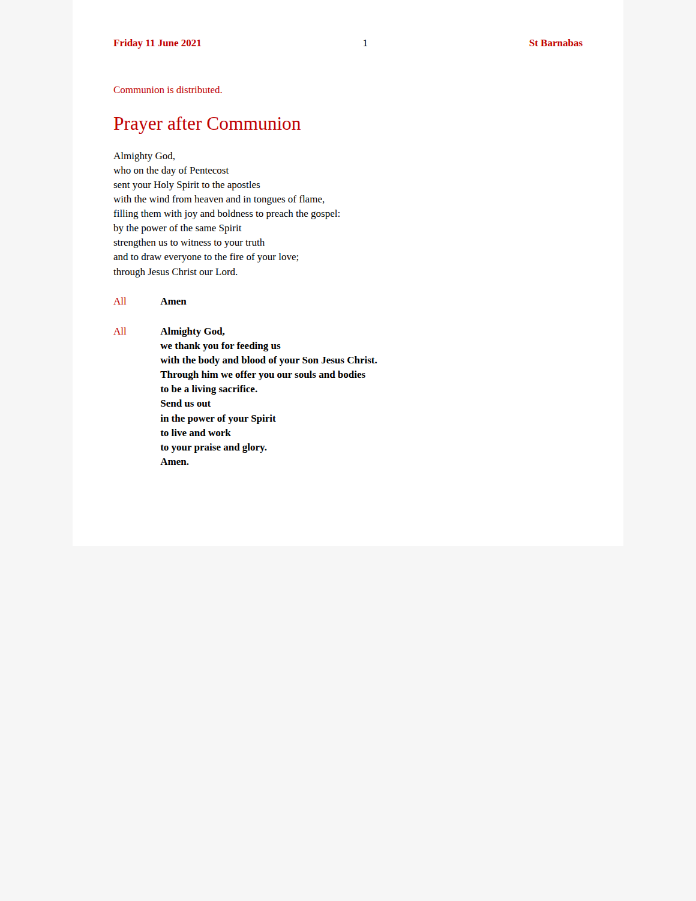Friday 11 June 2021
1
St Barnabas
Communion is distributed.
Prayer after Communion
Almighty God,
who on the day of Pentecost
sent your Holy Spirit to the apostles
with the wind from heaven and in tongues of flame,
filling them with joy and boldness to preach the gospel:
by the power of the same Spirit
strengthen us to witness to your truth
and to draw everyone to the fire of your love;
through Jesus Christ our Lord.
All
Amen
All
Almighty God,
we thank you for feeding us
with the body and blood of your Son Jesus Christ.
Through him we offer you our souls and bodies
to be a living sacrifice.
Send us out
in the power of your Spirit
to live and work
to your praise and glory.
Amen.